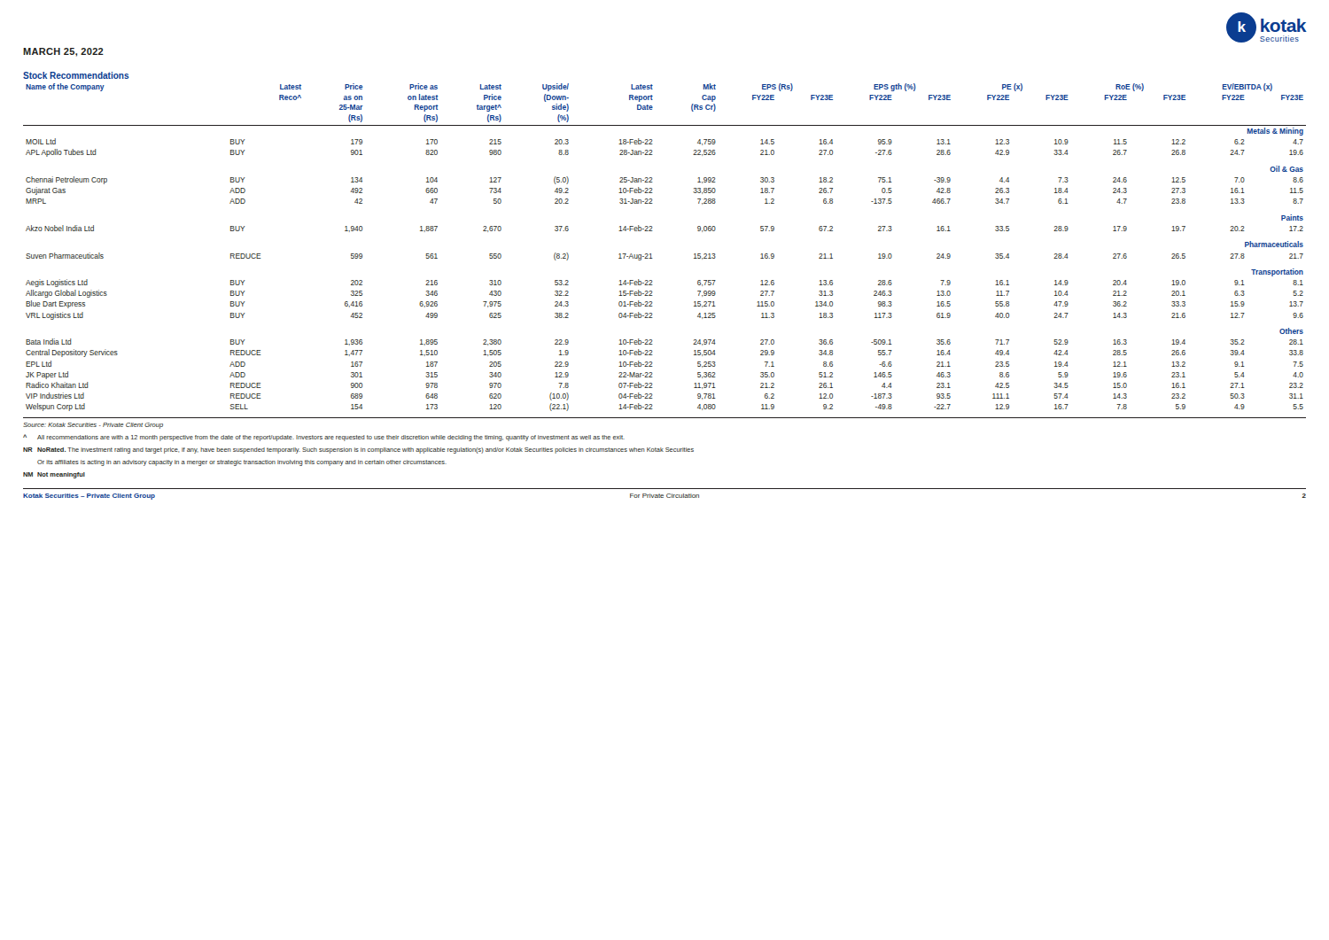kkotak
Securities
MARCH 25, 2022
Stock Recommendations
| Name of the Company | Latest | Price | Price as | Latest | Upside/ | Latest | Mkt | EPS (Rs) | EPS gth (%) | PE (x) | RoE (%) | EV/EBITDA (x) |
| --- | --- | --- | --- | --- | --- | --- | --- | --- | --- | --- | --- | --- |
| | Reco^ | as on | on latest | Price | (Down- | Report | Cap | FY22E | FY23E | FY22E | FY23E | FY22E | FY23E | FY22E | FY23E | FY22E | FY23E |
| | | 25-Mar | Report | target^ | side) | Date | (Rs Cr) | | | | | | | | | | |
| | | (Rs) | (Rs) | (Rs) | (%) | | | | | | | | | | | | |
| Metals & Mining |
| MOIL Ltd | BUY | 179 | 170 | 215 | 20.3 | 18-Feb-22 | 4,759 | 14.5 | 16.4 | 95.9 | 13.1 | 12.3 | 10.9 | 11.5 | 12.2 | 6.2 | 4.7 |
| APL Apollo Tubes Ltd | BUY | 901 | 820 | 980 | 8.8 | 28-Jan-22 | 22,526 | 21.0 | 27.0 | -27.6 | 28.6 | 42.9 | 33.4 | 26.7 | 26.8 | 24.7 | 19.6 |
| Oil & Gas |
| Chennai Petroleum Corp | BUY | 134 | 104 | 127 | (5.0) | 25-Jan-22 | 1,992 | 30.3 | 18.2 | 75.1 | -39.9 | 4.4 | 7.3 | 24.6 | 12.5 | 7.0 | 8.6 |
| Gujarat Gas | ADD | 492 | 660 | 734 | 49.2 | 10-Feb-22 | 33,850 | 18.7 | 26.7 | 0.5 | 42.8 | 26.3 | 18.4 | 24.3 | 27.3 | 16.1 | 11.5 |
| MRPL | ADD | 42 | 47 | 50 | 20.2 | 31-Jan-22 | 7,288 | 1.2 | 6.8 | -137.5 | 466.7 | 34.7 | 6.1 | 4.7 | 23.8 | 13.3 | 8.7 |
| Paints |
| Akzo Nobel India Ltd | BUY | 1,940 | 1,887 | 2,670 | 37.6 | 14-Feb-22 | 9,060 | 57.9 | 67.2 | 27.3 | 16.1 | 33.5 | 28.9 | 17.9 | 19.7 | 20.2 | 17.2 |
| Pharmaceuticals |
| Suven Pharmaceuticals | REDUCE | 599 | 561 | 550 | (8.2) | 17-Aug-21 | 15,213 | 16.9 | 21.1 | 19.0 | 24.9 | 35.4 | 28.4 | 27.6 | 26.5 | 27.8 | 21.7 |
| Transportation |
| Aegis Logistics Ltd | BUY | 202 | 216 | 310 | 53.2 | 14-Feb-22 | 6,757 | 12.6 | 13.6 | 28.6 | 7.9 | 16.1 | 14.9 | 20.4 | 19.0 | 9.1 | 8.1 |
| Allcargo Global Logistics | BUY | 325 | 346 | 430 | 32.2 | 15-Feb-22 | 7,999 | 27.7 | 31.3 | 246.3 | 13.0 | 11.7 | 10.4 | 21.2 | 20.1 | 6.3 | 5.2 |
| Blue Dart Express | BUY | 6,416 | 6,926 | 7,975 | 24.3 | 01-Feb-22 | 15,271 | 115.0 | 134.0 | 98.3 | 16.5 | 55.8 | 47.9 | 36.2 | 33.3 | 15.9 | 13.7 |
| VRL Logistics Ltd | BUY | 452 | 499 | 625 | 38.2 | 04-Feb-22 | 4,125 | 11.3 | 18.3 | 117.3 | 61.9 | 40.0 | 24.7 | 14.3 | 21.6 | 12.7 | 9.6 |
| Others |
| Bata India Ltd | BUY | 1,936 | 1,895 | 2,380 | 22.9 | 10-Feb-22 | 24,974 | 27.0 | 36.6 | -509.1 | 35.6 | 71.7 | 52.9 | 16.3 | 19.4 | 35.2 | 28.1 |
| Central Depository Services | REDUCE | 1,477 | 1,510 | 1,505 | 1.9 | 10-Feb-22 | 15,504 | 29.9 | 34.8 | 55.7 | 16.4 | 49.4 | 42.4 | 28.5 | 26.6 | 39.4 | 33.8 |
| EPL Ltd | ADD | 167 | 187 | 205 | 22.9 | 10-Feb-22 | 5,253 | 7.1 | 8.6 | -6.6 | 21.1 | 23.5 | 19.4 | 12.1 | 13.2 | 9.1 | 7.5 |
| JK Paper Ltd | ADD | 301 | 315 | 340 | 12.9 | 22-Mar-22 | 5,362 | 35.0 | 51.2 | 146.5 | 46.3 | 8.6 | 5.9 | 19.6 | 23.1 | 5.4 | 4.0 |
| Radico Khaitan Ltd | REDUCE | 900 | 978 | 970 | 7.8 | 07-Feb-22 | 11,971 | 21.2 | 26.1 | 4.4 | 23.1 | 42.5 | 34.5 | 15.0 | 16.1 | 27.1 | 23.2 |
| VIP Industries Ltd | REDUCE | 689 | 648 | 620 | (10.0) | 04-Feb-22 | 9,781 | 6.2 | 12.0 | -187.3 | 93.5 | 111.1 | 57.4 | 14.3 | 23.2 | 50.3 | 31.1 |
| Welspun Corp Ltd | SELL | 154 | 173 | 120 | (22.1) | 14-Feb-22 | 4,080 | 11.9 | 9.2 | -49.8 | -22.7 | 12.9 | 16.7 | 7.8 | 5.9 | 4.9 | 5.5 |
Source: Kotak Securities - Private Client Group
^All recommendations are with a 12 month perspective from the date of the report/update. Investors are requested to use their discretion while deciding the timing, quantity of investment as well as the exit.
NR NoRated. The investment rating and target price, if any, have been suspended temporarily. Such suspension is in compliance with applicable regulation(s) and/or Kotak Securities policies in circumstances when Kotak Securities
Or its affiliates is acting in an advisory capacity in a merger or strategic transaction involving this company and in certain other circumstances.
NM Not meaningful
Kotak Securities – Private Client Group For Private Circulation 2